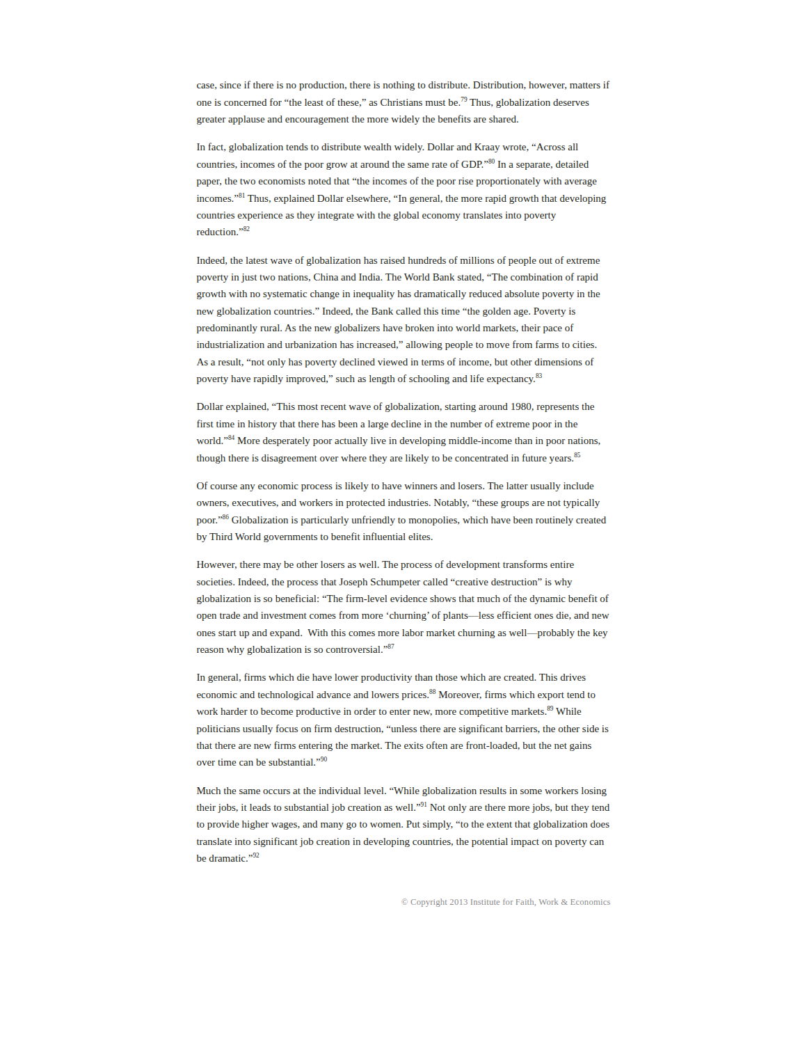case, since if there is no production, there is nothing to distribute. Distribution, however, matters if one is concerned for “the least of these,” as Christians must be.79 Thus, globalization deserves greater applause and encouragement the more widely the benefits are shared.
In fact, globalization tends to distribute wealth widely. Dollar and Kraay wrote, “Across all countries, incomes of the poor grow at around the same rate of GDP.”80 In a separate, detailed paper, the two economists noted that “the incomes of the poor rise proportionately with average incomes.”81 Thus, explained Dollar elsewhere, “In general, the more rapid growth that developing countries experience as they integrate with the global economy translates into poverty reduction.”82
Indeed, the latest wave of globalization has raised hundreds of millions of people out of extreme poverty in just two nations, China and India. The World Bank stated, “The combination of rapid growth with no systematic change in inequality has dramatically reduced absolute poverty in the new globalization countries.” Indeed, the Bank called this time “the golden age. Poverty is predominantly rural. As the new globalizers have broken into world markets, their pace of industrialization and urbanization has increased,” allowing people to move from farms to cities. As a result, “not only has poverty declined viewed in terms of income, but other dimensions of poverty have rapidly improved,” such as length of schooling and life expectancy.83
Dollar explained, “This most recent wave of globalization, starting around 1980, represents the first time in history that there has been a large decline in the number of extreme poor in the world.”84 More desperately poor actually live in developing middle-income than in poor nations, though there is disagreement over where they are likely to be concentrated in future years.85
Of course any economic process is likely to have winners and losers. The latter usually include owners, executives, and workers in protected industries. Notably, “these groups are not typically poor.”86 Globalization is particularly unfriendly to monopolies, which have been routinely created by Third World governments to benefit influential elites.
However, there may be other losers as well. The process of development transforms entire societies. Indeed, the process that Joseph Schumpeter called “creative destruction” is why globalization is so beneficial: “The firm-level evidence shows that much of the dynamic benefit of open trade and investment comes from more ‘churning’ of plants—less efficient ones die, and new ones start up and expand. With this comes more labor market churning as well—probably the key reason why globalization is so controversial.”87
In general, firms which die have lower productivity than those which are created. This drives economic and technological advance and lowers prices.88 Moreover, firms which export tend to work harder to become productive in order to enter new, more competitive markets.89 While politicians usually focus on firm destruction, “unless there are significant barriers, the other side is that there are new firms entering the market. The exits often are front-loaded, but the net gains over time can be substantial.”90
Much the same occurs at the individual level. “While globalization results in some workers losing their jobs, it leads to substantial job creation as well.”91 Not only are there more jobs, but they tend to provide higher wages, and many go to women. Put simply, “to the extent that globalization does translate into significant job creation in developing countries, the potential impact on poverty can be dramatic.”92
© Copyright 2013 Institute for Faith, Work & Economics